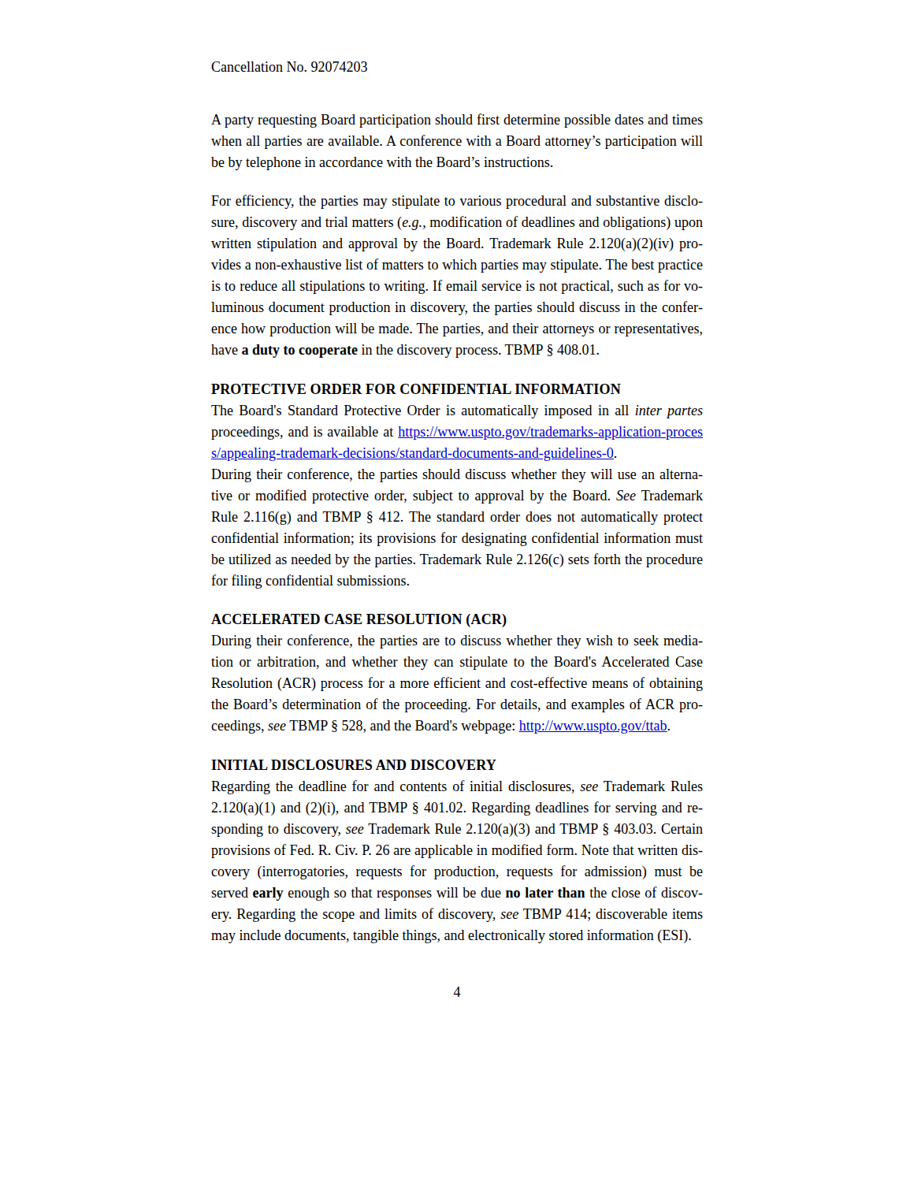Cancellation No. 92074203
A party requesting Board participation should first determine possible dates and times when all parties are available. A conference with a Board attorney’s participation will be by telephone in accordance with the Board’s instructions.
For efficiency, the parties may stipulate to various procedural and substantive disclosure, discovery and trial matters (e.g., modification of deadlines and obligations) upon written stipulation and approval by the Board. Trademark Rule 2.120(a)(2)(iv) provides a non-exhaustive list of matters to which parties may stipulate. The best practice is to reduce all stipulations to writing. If email service is not practical, such as for voluminous document production in discovery, the parties should discuss in the conference how production will be made. The parties, and their attorneys or representatives, have a duty to cooperate in the discovery process. TBMP § 408.01.
Protective Order for Confidential Information
The Board's Standard Protective Order is automatically imposed in all inter partes proceedings, and is available at https://www.uspto.gov/trademarks-application-process/appealing-trademark-decisions/standard-documents-and-guidelines-0.
During their conference, the parties should discuss whether they will use an alternative or modified protective order, subject to approval by the Board. See Trademark Rule 2.116(g) and TBMP § 412. The standard order does not automatically protect confidential information; its provisions for designating confidential information must be utilized as needed by the parties. Trademark Rule 2.126(c) sets forth the procedure for filing confidential submissions.
Accelerated Case Resolution (ACR)
During their conference, the parties are to discuss whether they wish to seek mediation or arbitration, and whether they can stipulate to the Board's Accelerated Case Resolution (ACR) process for a more efficient and cost-effective means of obtaining the Board’s determination of the proceeding. For details, and examples of ACR proceedings, see TBMP § 528, and the Board's webpage: http://www.uspto.gov/ttab.
Initial Disclosures and Discovery
Regarding the deadline for and contents of initial disclosures, see Trademark Rules 2.120(a)(1) and (2)(i), and TBMP § 401.02. Regarding deadlines for serving and responding to discovery, see Trademark Rule 2.120(a)(3) and TBMP § 403.03. Certain provisions of Fed. R. Civ. P. 26 are applicable in modified form. Note that written discovery (interrogatories, requests for production, requests for admission) must be served early enough so that responses will be due no later than the close of discovery. Regarding the scope and limits of discovery, see TBMP 414; discoverable items may include documents, tangible things, and electronically stored information (ESI).
4